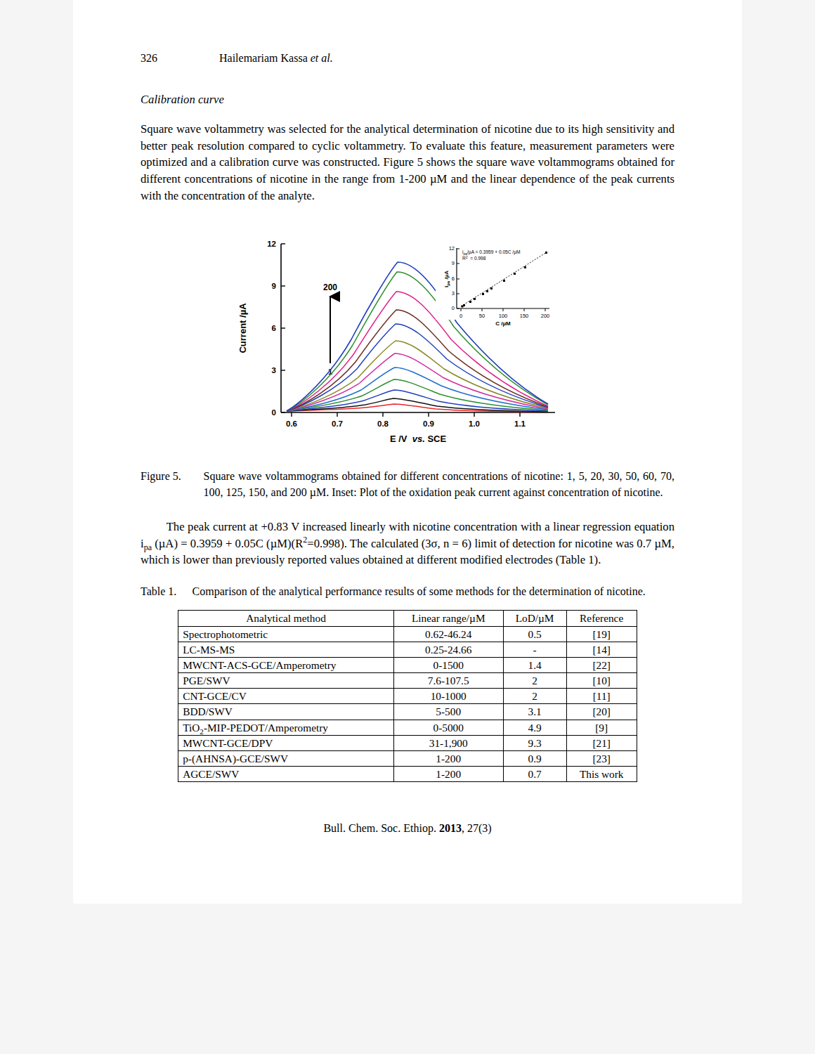326 Hailemariam Kassa et al.
Calibration curve
Square wave voltammetry was selected for the analytical determination of nicotine due to its high sensitivity and better peak resolution compared to cyclic voltammetry. To evaluate this feature, measurement parameters were optimized and a calibration curve was constructed. Figure 5 shows the square wave voltammograms obtained for different concentrations of nicotine in the range from 1-200 µM and the linear dependence of the peak currents with the concentration of the analyte.
0 3 6 9 12 0.6 0.7 0.8 0.9 1.0 1.1 Current /µA E /V vs. SCE 200 1 0 3 6 9 12 0 50 100 150 200 C /µM ipa /µA ipa/µA = 0.3959 + 0.05C /µM R2 = 0.998
Figure 5. Square wave voltammograms obtained for different concentrations of nicotine: 1, 5, 20, 30, 50, 60, 70, 100, 125, 150, and 200 µM. Inset: Plot of the oxidation peak current against concentration of nicotine.
The peak current at +0.83 V increased linearly with nicotine concentration with a linear regression equation ipa (µA) = 0.3959 + 0.05C (µM)(R2=0.998). The calculated (3σ, n = 6) limit of detection for nicotine was 0.7 µM, which is lower than previously reported values obtained at different modified electrodes (Table 1).
Table 1. Comparison of the analytical performance results of some methods for the determination of nicotine.
| Analytical method | Linear range/µM | LoD/µM | Reference |
| --- | --- | --- | --- |
| Spectrophotometric | 0.62-46.24 | 0.5 | [19] |
| LC-MS-MS | 0.25-24.66 | - | [14] |
| MWCNT-ACS-GCE/Amperometry | 0-1500 | 1.4 | [22] |
| PGE/SWV | 7.6-107.5 | 2 | [10] |
| CNT-GCE/CV | 10-1000 | 2 | [11] |
| BDD/SWV | 5-500 | 3.1 | [20] |
| TiO 2 -MIP-PEDOT/Amperometry | 0-5000 | 4.9 | [9] |
| MWCNT-GCE/DPV | 31-1,900 | 9.3 | [21] |
| p-(AHNSA)-GCE/SWV | 1-200 | 0.9 | [23] |
| AGCE/SWV | 1-200 | 0.7 | This work |
Bull. Chem. Soc. Ethiop. 2013, 27(3)